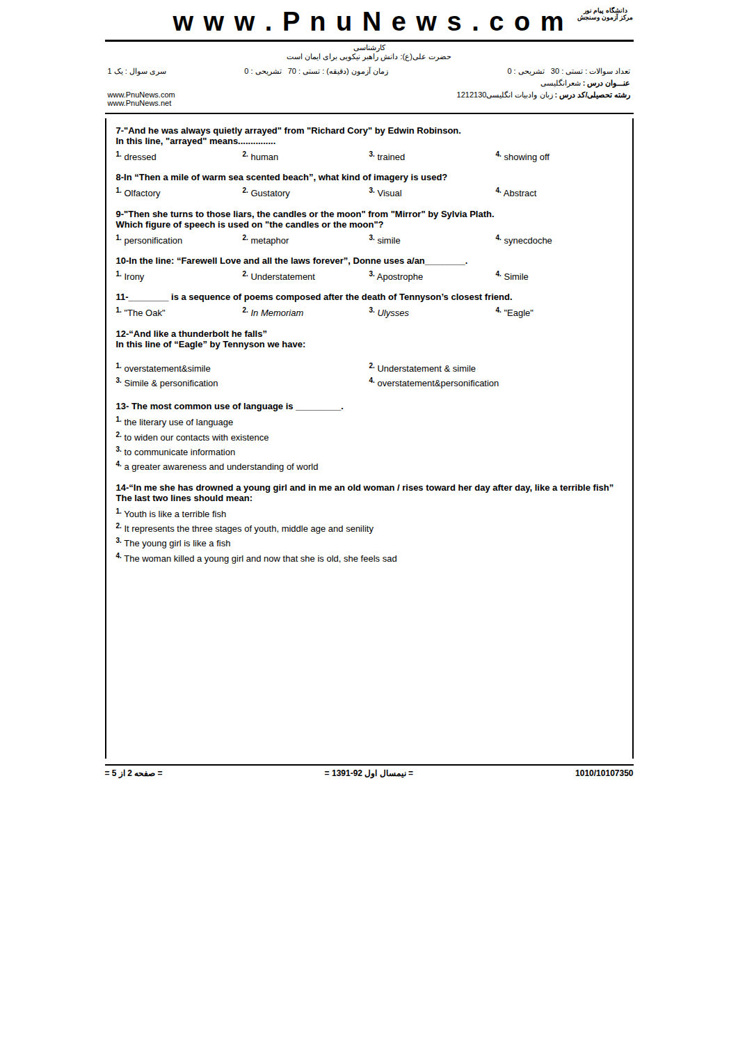w w w . P n u N e w s . c o m
دانشگاه پیام نور
مرکز آزمون وسنجش
کارشناسی
حضرت علی(ع): دانش راهبر نیکویی برای ایمان است
| سری سوال : یک 1 | زمان آزمون (دقیقه) : تستی : 70 تشریحی : 0 | تعداد سوالات : تستی : 30 تشریحی : 0 |
| | عنـــوان درس : شعرانگلیسی |
| www.PnuNews.com www.PnuNews.net | رشته تحصیلی/کد درس : زبان وادبیات انگلیسی1212130 |
7-"And he was always quietly arrayed" from "Richard Cory" by Edwin Robinson.
In this line, "arrayed" means...............
1. dressed
2. human
3. trained
4. showing off
8-In “Then a mile of warm sea scented beach”, what kind of imagery is used?
1. Olfactory
2. Gustatory
3. Visual
4. Abstract
9-"Then she turns to those liars, the candles or the moon" from "Mirror" by Sylvia Plath.
Which figure of speech is used on "the candles or the moon"?
1. personification
2. metaphor
3. simile
4. synecdoche
10-In the line: “Farewell Love and all the laws forever”, Donne uses a/an________.
1. Irony
2. Understatement
3. Apostrophe
4. Simile
11-________ is a sequence of poems composed after the death of Tennyson’s closest friend.
1. "The Oak"
2. In Memoriam
3. Ulysses
4. "Eagle"
12-“And like a thunderbolt he falls”
In this line of “Eagle” by Tennyson we have:
1. overstatement&simile
2. Understatement & simile
3. Simile & personification
4. overstatement&personification
13- The most common use of language is _________.
1. the literary use of language
2. to widen our contacts with existence
3. to communicate information
4. a greater awareness and understanding of world
14-“In me she has drowned a young girl and in me an old woman / rises toward her day after day, like a terrible fish”
The last two lines should mean:
1. Youth is like a terrible fish
2. It represents the three stages of youth, middle age and senility
3. The young girl is like a fish
4. The woman killed a young girl and now that she is old, she feels sad
= صفحه 2 از 5 =
= نیمسال اول 92-1391 =
1010/10107350